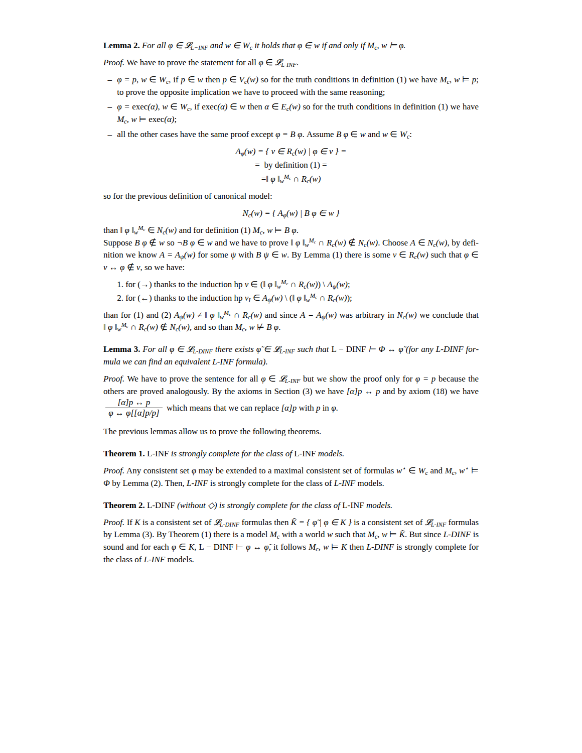Lemma 2. For all φ ∈ 𝓛L−INF and w ∈ Wc it holds that φ ∈ w if and only if Mc, w ⊨ φ.
Proof. We have to prove the statement for all φ ∈ 𝓛L-INF.
φ = p, w ∈ Wc, if p ∈ w then p ∈ Vc(w) so for the truth conditions in definition (1) we have Mc, w ⊨ p; to prove the opposite implication we have to proceed with the same reasoning;
φ = exec(α), w ∈ Wc, if exec(α) ∈ w then α ∈ Ec(w) so for the truth conditions in definition (1) we have Mc, w ⊨ exec(α);
all the other cases have the same proof except φ = B φ. Assume B φ ∈ w and w ∈ Wc:
Aφ(w) = { v ∈ Rc(w) | φ ∈ v } = = by definition (1) = =‖ φ ‖wMc ∩ Rc(w)
so for the previous definition of canonical model:
Nc(w) = { Aφ(w) | B φ ∈ w }
than ‖ φ ‖wMc ∈ Nc(w) and for definition (1) Mc, w ⊨ B φ.
Suppose B φ ∉ w so ¬B φ ∈ w and we have to prove ‖ φ ‖wMc ∩ Rc(w) ∉ Nc(w). Choose A ∈ Nc(w), by definition we know A = Aψ(w) for some ψ with B ψ ∈ w. By Lemma (1) there is some v ∈ Rc(w) such that φ ∈ v ↔ φ ∉ v, so we have:
for (→) thanks to the induction hp v ∈ (‖ φ ‖wMc ∩ Rc(w)) \ Aψ(w);
for (←) thanks to the induction hp vI ∈ Aψ(w) \ (‖ φ ‖wMc ∩ Rc(w));
than for (1) and (2) Aψ(w) ≠ ‖ φ ‖wMc ∩ Rc(w) and since A = Aψ(w) was arbitrary in Nc(w) we conclude that ‖ φ ‖wMc ∩ Rc(w) ∉ Nc(w), and so than Mc, w ⊭ B φ.
Lemma 3. For all φ ∈ 𝓛L-DINF there exists φ̃ ∈ 𝓛L-INF such that L − DINF ⊢ Φ ↔ φ̃ (for any L-DINF formula we can find an equivalent L-INF formula).
Proof. We have to prove the sentence for all φ ∈ 𝓛L-INF but we show the proof only for φ = p because the others are proved analogously. By the axioms in Section (3) we have [α]p ↔ p and by axiom (18) we have [α]p ↔ p φ ↔ φ[[α]p/p] which means that we can replace [α]p with p in φ.
The previous lemmas allow us to prove the following theorems.
Theorem 1. L-INF is strongly complete for the class of L-INF models.
Proof. Any consistent set φ may be extended to a maximal consistent set of formulas w⋆ ∈ Wc and Mc, w⋆ ⊨ Φ by Lemma (2). Then, L-INF is strongly complete for the class of L-INF models.
Theorem 2. L-DINF (without ◇) is strongly complete for the class of L-INF models.
Proof. If K is a consistent set of 𝓛L-DINF formulas then K̃ = { φ̃ | φ ∈ K } is a consistent set of 𝓛L-INF formulas by Lemma (3). By Theorem (1) there is a model Mc with a world w such that Mc, w ⊨ K̃. But since L-DINF is sound and for each φ ∈ K, L − DINF ⊢ φ ↔ φ̃, it follows Mc, w ⊨ K then L-DINF is strongly complete for the class of L-INF models.